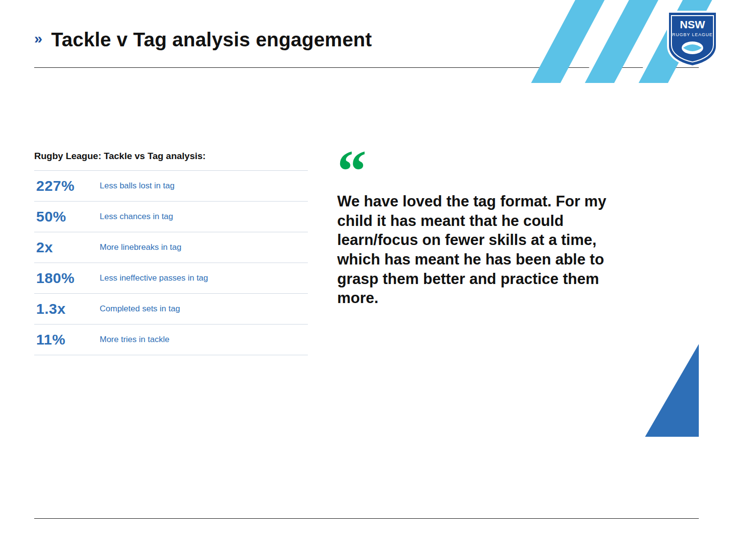NSW RUGBY LEAGUE
»
Tackle v Tag analysis engagement
Rugby League: Tackle vs Tag analysis:
| 227% | Less balls lost in tag |
| 50% | Less chances in tag |
| 2x | More linebreaks in tag |
| 180% | Less ineffective passes in tag |
| 1.3x | Completed sets in tag |
| 11% | More tries in tackle |
“
We have loved the tag format. For my child it has meant that he could learn/focus on fewer skills at a time, which has meant he has been able to grasp them better and practice them more.